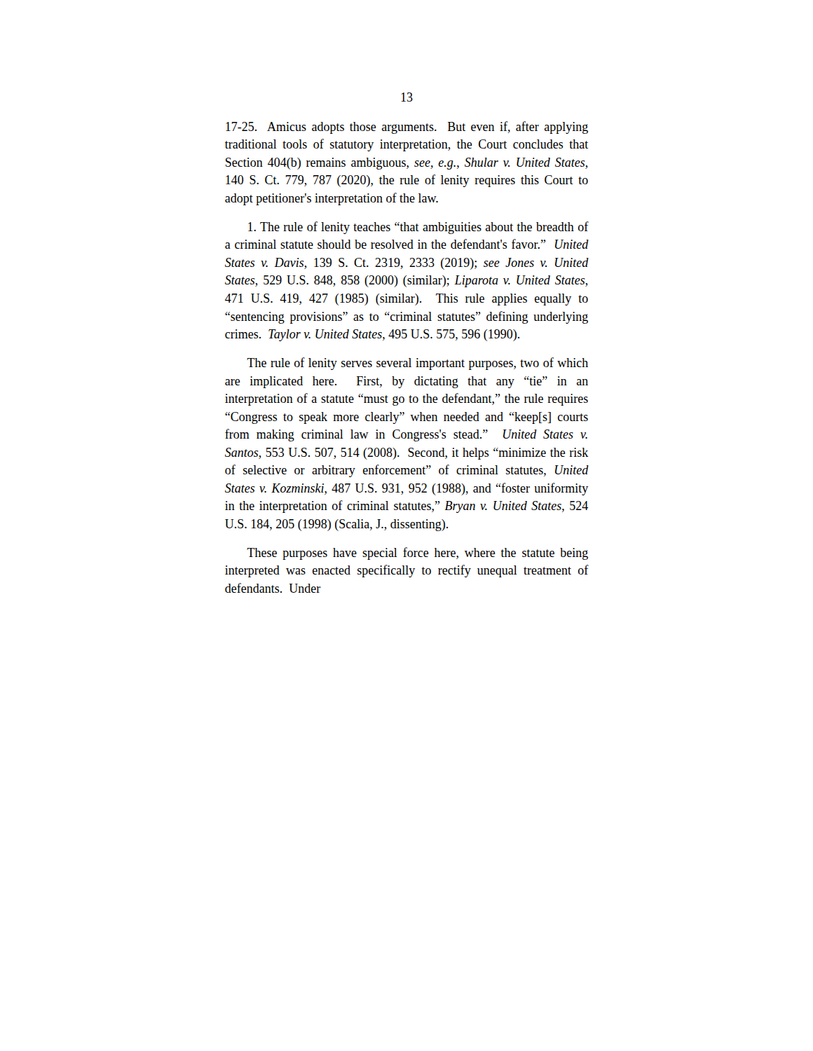13
17-25. Amicus adopts those arguments. But even if, after applying traditional tools of statutory interpretation, the Court concludes that Section 404(b) remains ambiguous, see, e.g., Shular v. United States, 140 S. Ct. 779, 787 (2020), the rule of lenity requires this Court to adopt petitioner's interpretation of the law.
1. The rule of lenity teaches “that ambiguities about the breadth of a criminal statute should be resolved in the defendant's favor.” United States v. Davis, 139 S. Ct. 2319, 2333 (2019); see Jones v. United States, 529 U.S. 848, 858 (2000) (similar); Liparota v. United States, 471 U.S. 419, 427 (1985) (similar). This rule applies equally to “sentencing provisions” as to “criminal statutes” defining underlying crimes. Taylor v. United States, 495 U.S. 575, 596 (1990).
The rule of lenity serves several important purposes, two of which are implicated here. First, by dictating that any “tie” in an interpretation of a statute “must go to the defendant,” the rule requires “Congress to speak more clearly” when needed and “keep[s] courts from making criminal law in Congress's stead.” United States v. Santos, 553 U.S. 507, 514 (2008). Second, it helps “minimize the risk of selective or arbitrary enforcement” of criminal statutes, United States v. Kozminski, 487 U.S. 931, 952 (1988), and “foster uniformity in the interpretation of criminal statutes,” Bryan v. United States, 524 U.S. 184, 205 (1998) (Scalia, J., dissenting).
These purposes have special force here, where the statute being interpreted was enacted specifically to rectify unequal treatment of defendants. Under